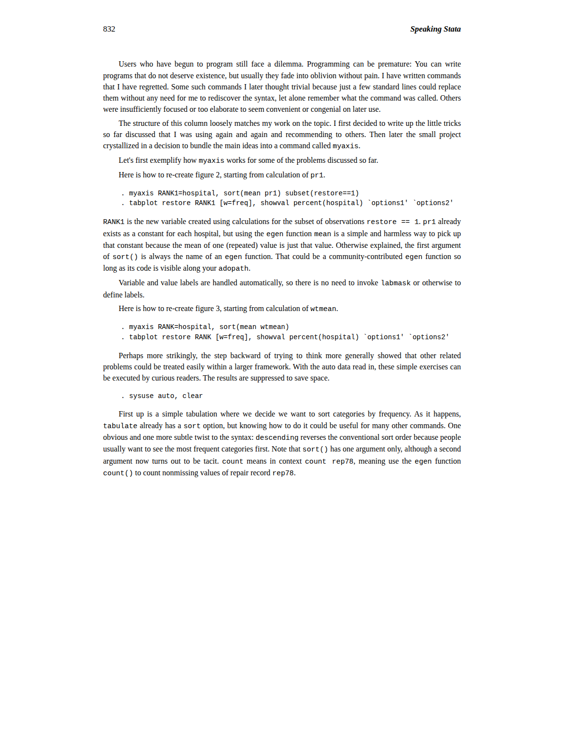832 Speaking Stata
Users who have begun to program still face a dilemma. Programming can be premature: You can write programs that do not deserve existence, but usually they fade into oblivion without pain. I have written commands that I have regretted. Some such commands I later thought trivial because just a few standard lines could replace them without any need for me to rediscover the syntax, let alone remember what the command was called. Others were insufficiently focused or too elaborate to seem convenient or congenial on later use.
The structure of this column loosely matches my work on the topic. I first decided to write up the little tricks so far discussed that I was using again and again and recommending to others. Then later the small project crystallized in a decision to bundle the main ideas into a command called myaxis.
Let's first exemplify how myaxis works for some of the problems discussed so far.
Here is how to re-create figure 2, starting from calculation of pr1.
. myaxis RANK1=hospital, sort(mean pr1) subset(restore==1)
. tabplot restore RANK1 [w=freq], showval percent(hospital) `options1' `options2'
RANK1 is the new variable created using calculations for the subset of observations restore == 1. pr1 already exists as a constant for each hospital, but using the egen function mean is a simple and harmless way to pick up that constant because the mean of one (repeated) value is just that value. Otherwise explained, the first argument of sort() is always the name of an egen function. That could be a community-contributed egen function so long as its code is visible along your adopath.
Variable and value labels are handled automatically, so there is no need to invoke labmask or otherwise to define labels.
Here is how to re-create figure 3, starting from calculation of wtmean.
. myaxis RANK=hospital, sort(mean wtmean)
. tabplot restore RANK [w=freq], showval percent(hospital) `options1' `options2'
Perhaps more strikingly, the step backward of trying to think more generally showed that other related problems could be treated easily within a larger framework. With the auto data read in, these simple exercises can be executed by curious readers. The results are suppressed to save space.
. sysuse auto, clear
First up is a simple tabulation where we decide we want to sort categories by frequency. As it happens, tabulate already has a sort option, but knowing how to do it could be useful for many other commands. One obvious and one more subtle twist to the syntax: descending reverses the conventional sort order because people usually want to see the most frequent categories first. Note that sort() has one argument only, although a second argument now turns out to be tacit. count means in context count rep78, meaning use the egen function count() to count nonmissing values of repair record rep78.